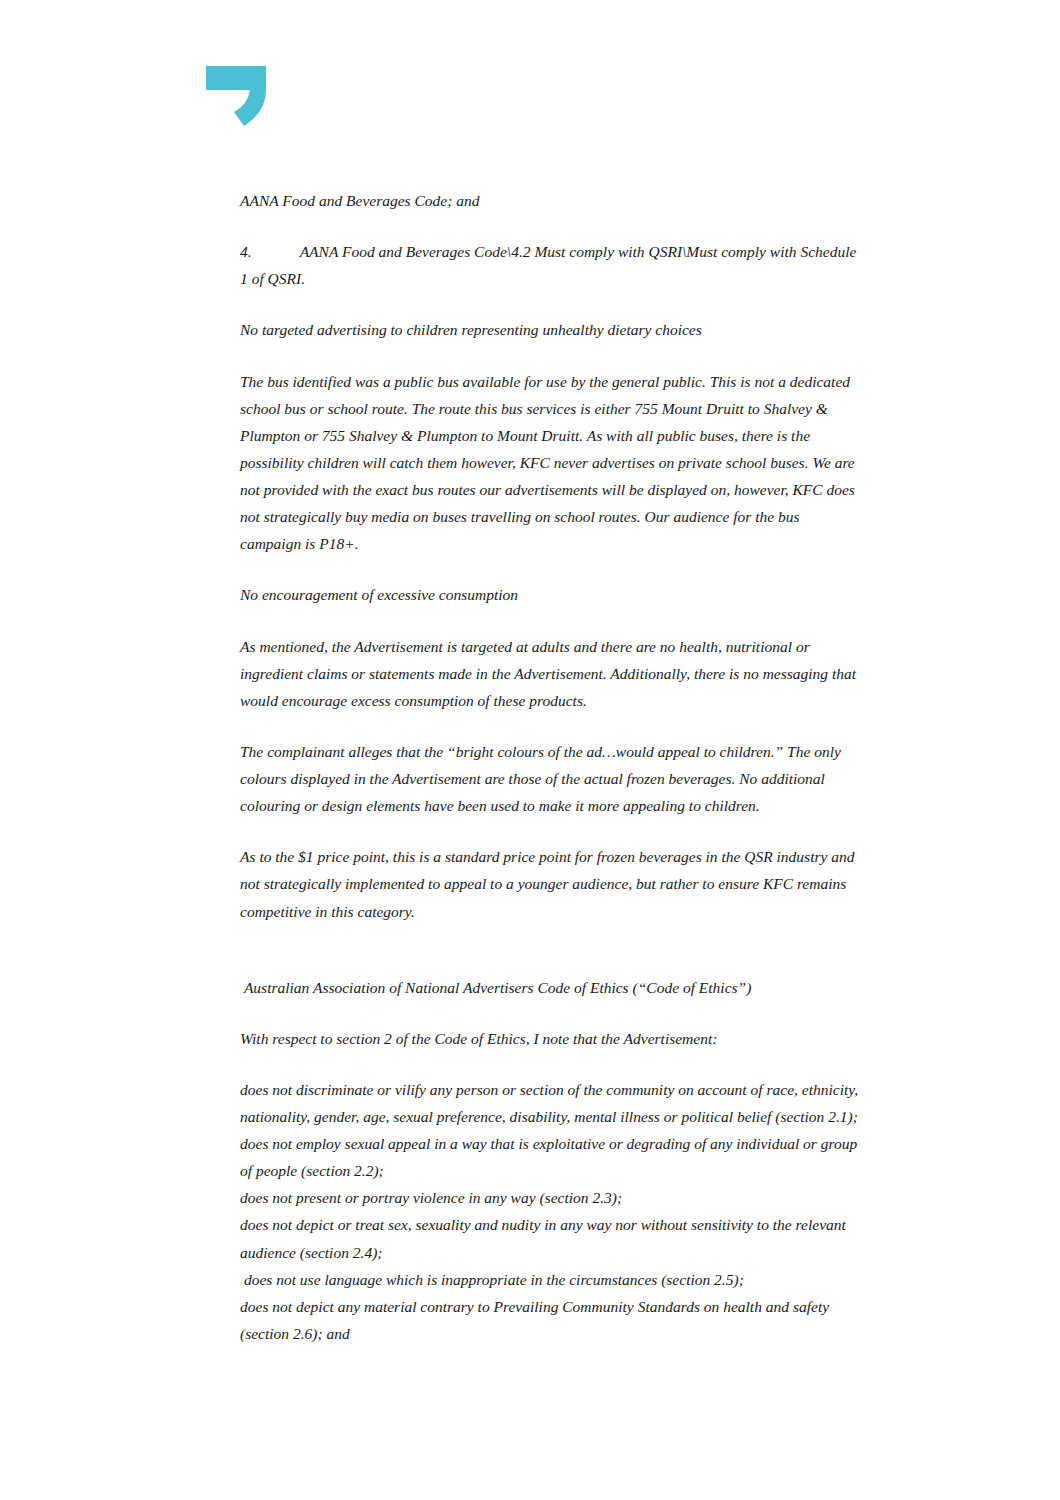AANA Food and Beverages Code; and
4. AANA Food and Beverages Code\4.2 Must comply with QSRI\Must comply with Schedule 1 of QSRI.
No targeted advertising to children representing unhealthy dietary choices
The bus identified was a public bus available for use by the general public. This is not a dedicated school bus or school route. The route this bus services is either 755 Mount Druitt to Shalvey & Plumpton or 755 Shalvey & Plumpton to Mount Druitt. As with all public buses, there is the possibility children will catch them however, KFC never advertises on private school buses. We are not provided with the exact bus routes our advertisements will be displayed on, however, KFC does not strategically buy media on buses travelling on school routes. Our audience for the bus campaign is P18+.
No encouragement of excessive consumption
As mentioned, the Advertisement is targeted at adults and there are no health, nutritional or ingredient claims or statements made in the Advertisement. Additionally, there is no messaging that would encourage excess consumption of these products.
The complainant alleges that the “bright colours of the ad…would appeal to children.” The only colours displayed in the Advertisement are those of the actual frozen beverages. No additional colouring or design elements have been used to make it more appealing to children.
As to the $1 price point, this is a standard price point for frozen beverages in the QSR industry and not strategically implemented to appeal to a younger audience, but rather to ensure KFC remains competitive in this category.
Australian Association of National Advertisers Code of Ethics (“Code of Ethics”)
With respect to section 2 of the Code of Ethics, I note that the Advertisement:
does not discriminate or vilify any person or section of the community on account of race, ethnicity, nationality, gender, age, sexual preference, disability, mental illness or political belief (section 2.1);
does not employ sexual appeal in a way that is exploitative or degrading of any individual or group of people (section 2.2);
does not present or portray violence in any way (section 2.3);
does not depict or treat sex, sexuality and nudity in any way nor without sensitivity to the relevant audience (section 2.4);
does not use language which is inappropriate in the circumstances (section 2.5);
does not depict any material contrary to Prevailing Community Standards on health and safety (section 2.6); and